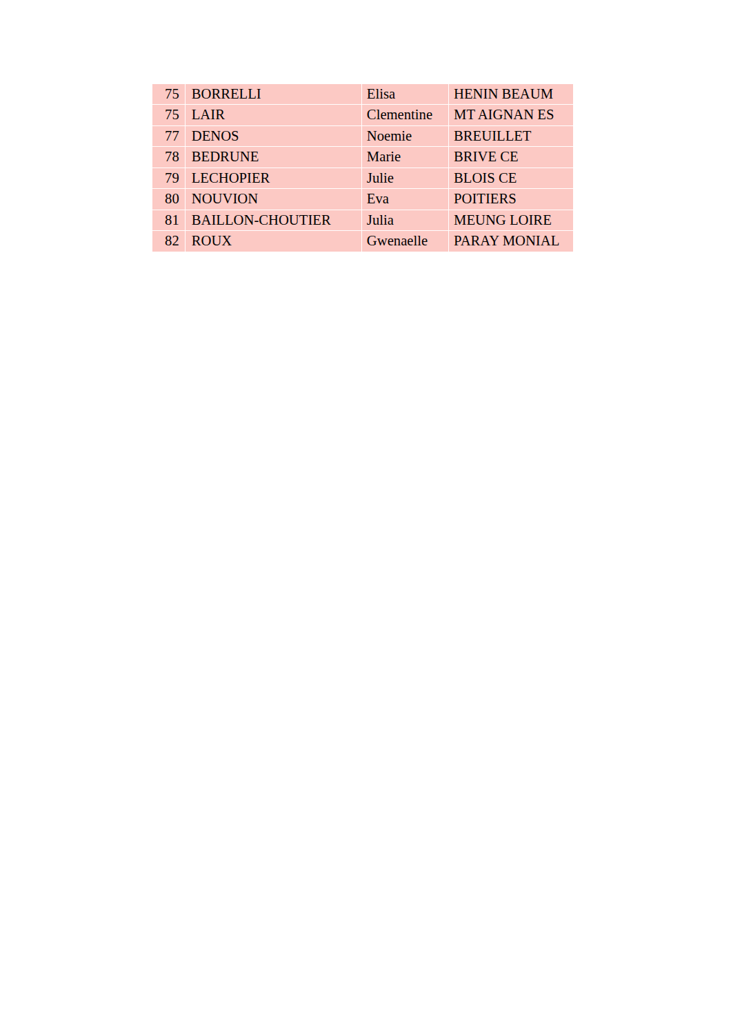| 75 | BORRELLI | Elisa | HENIN BEAUM |
| 75 | LAIR | Clementine | MT AIGNAN ES |
| 77 | DENOS | Noemie | BREUILLET |
| 78 | BEDRUNE | Marie | BRIVE CE |
| 79 | LECHOPIER | Julie | BLOIS CE |
| 80 | NOUVION | Eva | POITIERS |
| 81 | BAILLON-CHOUTIER | Julia | MEUNG LOIRE |
| 82 | ROUX | Gwenaelle | PARAY MONIAL |